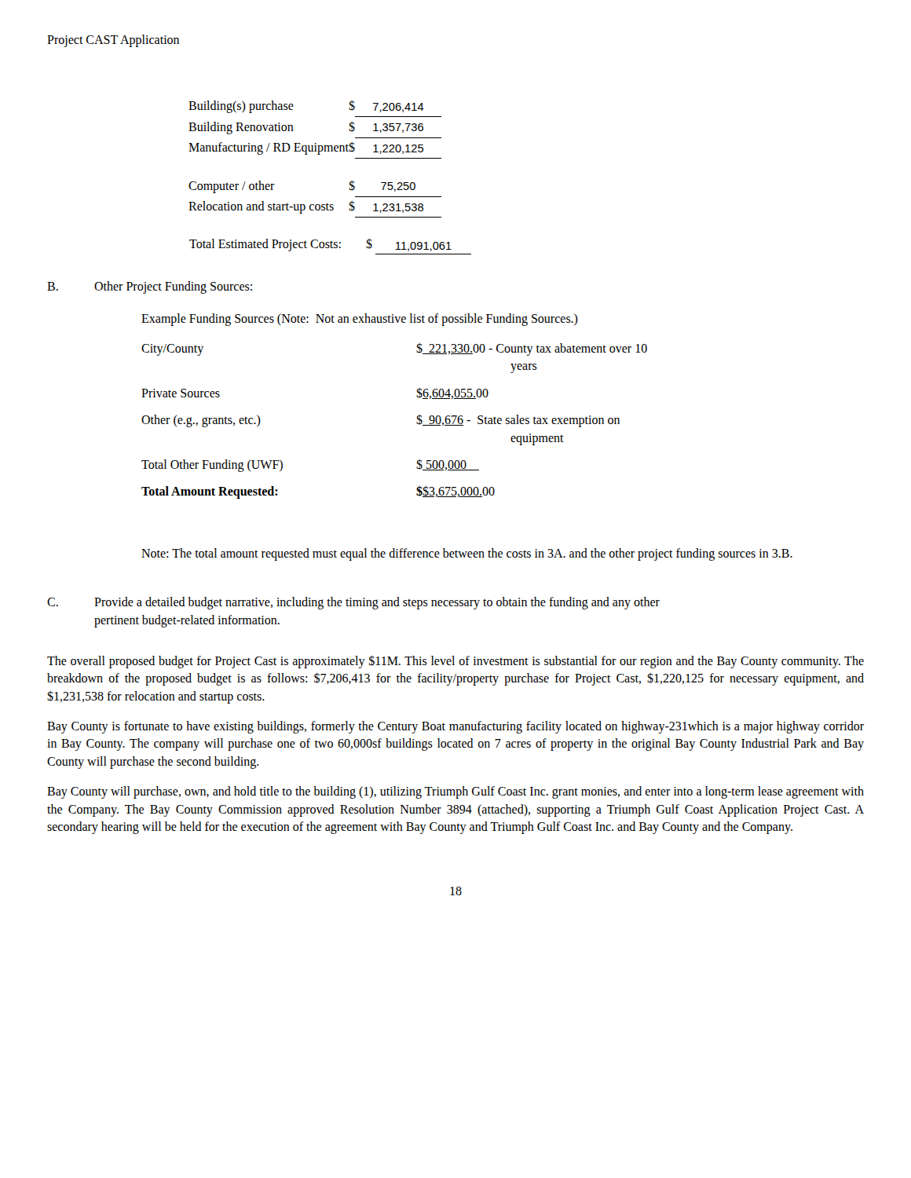Project CAST Application
| Building(s) purchase | $ | 7,206,414 |
| Building Renovation | $ | 1,357,736 |
| Manufacturing / RD Equipment | $ | 1,220,125 |
| Computer / other | $ | 75,250 |
| Relocation and start-up costs | $ | 1,231,538 |
| Total Estimated Project Costs: | $ | 11,091,061 |
B. Other Project Funding Sources:
Example Funding Sources (Note: Not an exhaustive list of possible Funding Sources.)
| City/County | $ 221,330. 00 - County tax abatement over 10 years |
| Private Sources | $ 6,604,055. 00 |
| Other (e.g., grants, etc.) | $ 90,676 - State sales tax exemption on equipment |
| Total Other Funding (UWF) | $ 500,000 |
| Total Amount Requested: | $ $3,675,000. 00 |
Note: The total amount requested must equal the difference between the costs in 3A. and the other project funding sources in 3.B.
C. Provide a detailed budget narrative, including the timing and steps necessary to obtain the funding and any other pertinent budget-related information.
The overall proposed budget for Project Cast is approximately $11M. This level of investment is substantial for our region and the Bay County community. The breakdown of the proposed budget is as follows: $7,206,413 for the facility/property purchase for Project Cast, $1,220,125 for necessary equipment, and $1,231,538 for relocation and startup costs.
Bay County is fortunate to have existing buildings, formerly the Century Boat manufacturing facility located on highway-231which is a major highway corridor in Bay County. The company will purchase one of two 60,000sf buildings located on 7 acres of property in the original Bay County Industrial Park and Bay County will purchase the second building.
Bay County will purchase, own, and hold title to the building (1), utilizing Triumph Gulf Coast Inc. grant monies, and enter into a long-term lease agreement with the Company. The Bay County Commission approved Resolution Number 3894 (attached), supporting a Triumph Gulf Coast Application Project Cast. A secondary hearing will be held for the execution of the agreement with Bay County and Triumph Gulf Coast Inc. and Bay County and the Company.
18